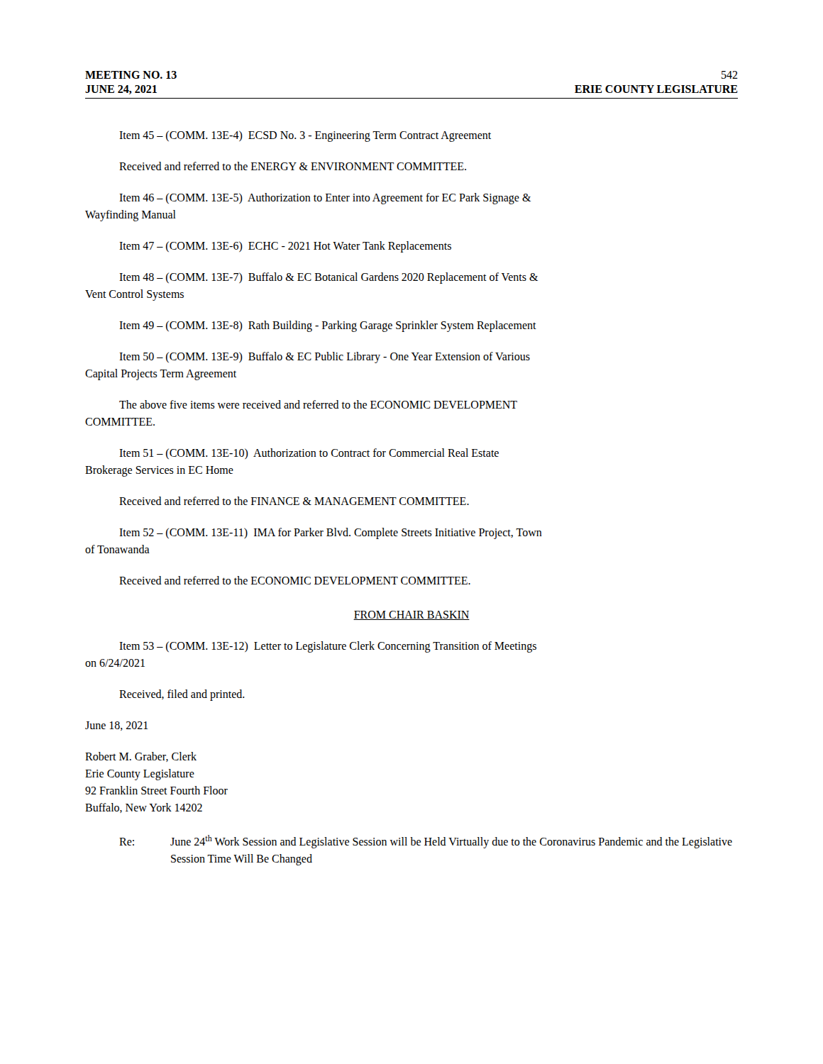MEETING NO. 13
JUNE 24, 2021
542
ERIE COUNTY LEGISLATURE
Item 45 – (COMM. 13E-4) ECSD No. 3 - Engineering Term Contract Agreement
Received and referred to the ENERGY & ENVIRONMENT COMMITTEE.
Item 46 – (COMM. 13E-5) Authorization to Enter into Agreement for EC Park Signage &
Wayfinding Manual
Item 47 – (COMM. 13E-6) ECHC - 2021 Hot Water Tank Replacements
Item 48 – (COMM. 13E-7) Buffalo & EC Botanical Gardens 2020 Replacement of Vents &
Vent Control Systems
Item 49 – (COMM. 13E-8) Rath Building - Parking Garage Sprinkler System Replacement
Item 50 – (COMM. 13E-9) Buffalo & EC Public Library - One Year Extension of Various
Capital Projects Term Agreement
The above five items were received and referred to the ECONOMIC DEVELOPMENT
COMMITTEE.
Item 51 – (COMM. 13E-10) Authorization to Contract for Commercial Real Estate
Brokerage Services in EC Home
Received and referred to the FINANCE & MANAGEMENT COMMITTEE.
Item 52 – (COMM. 13E-11) IMA for Parker Blvd. Complete Streets Initiative Project, Town
of Tonawanda
Received and referred to the ECONOMIC DEVELOPMENT COMMITTEE.
FROM CHAIR BASKIN
Item 53 – (COMM. 13E-12) Letter to Legislature Clerk Concerning Transition of Meetings
on 6/24/2021
Received, filed and printed.
June 18, 2021
Robert M. Graber, Clerk
Erie County Legislature
92 Franklin Street Fourth Floor
Buffalo, New York 14202
Re:
June 24th Work Session and Legislative Session will be Held Virtually due to the Coronavirus Pandemic and the Legislative Session Time Will Be Changed